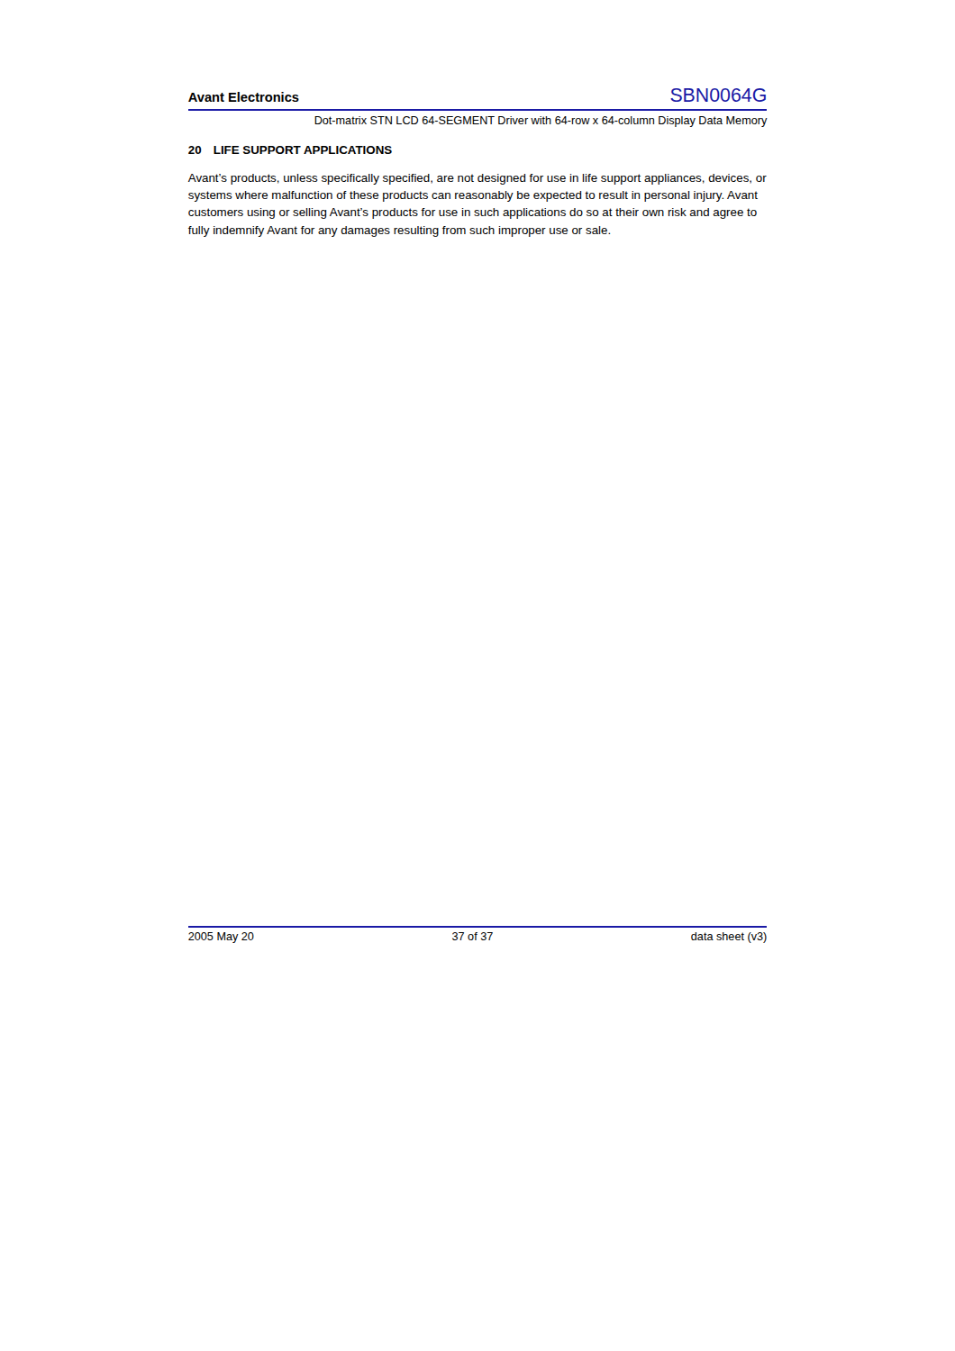Avant Electronics
SBN0064G
Dot-matrix STN LCD 64-SEGMENT Driver with 64-row x 64-column Display Data Memory
20 LIFE SUPPORT APPLICATIONS
Avant’s products, unless specifically specified, are not designed for use in life support appliances, devices, or systems where malfunction of these products can reasonably be expected to result in personal injury. Avant customers using or selling Avant’s products for use in such applications do so at their own risk and agree to fully indemnify Avant for any damages resulting from such improper use or sale.
2005 May 20
37 of 37
data sheet (v3)